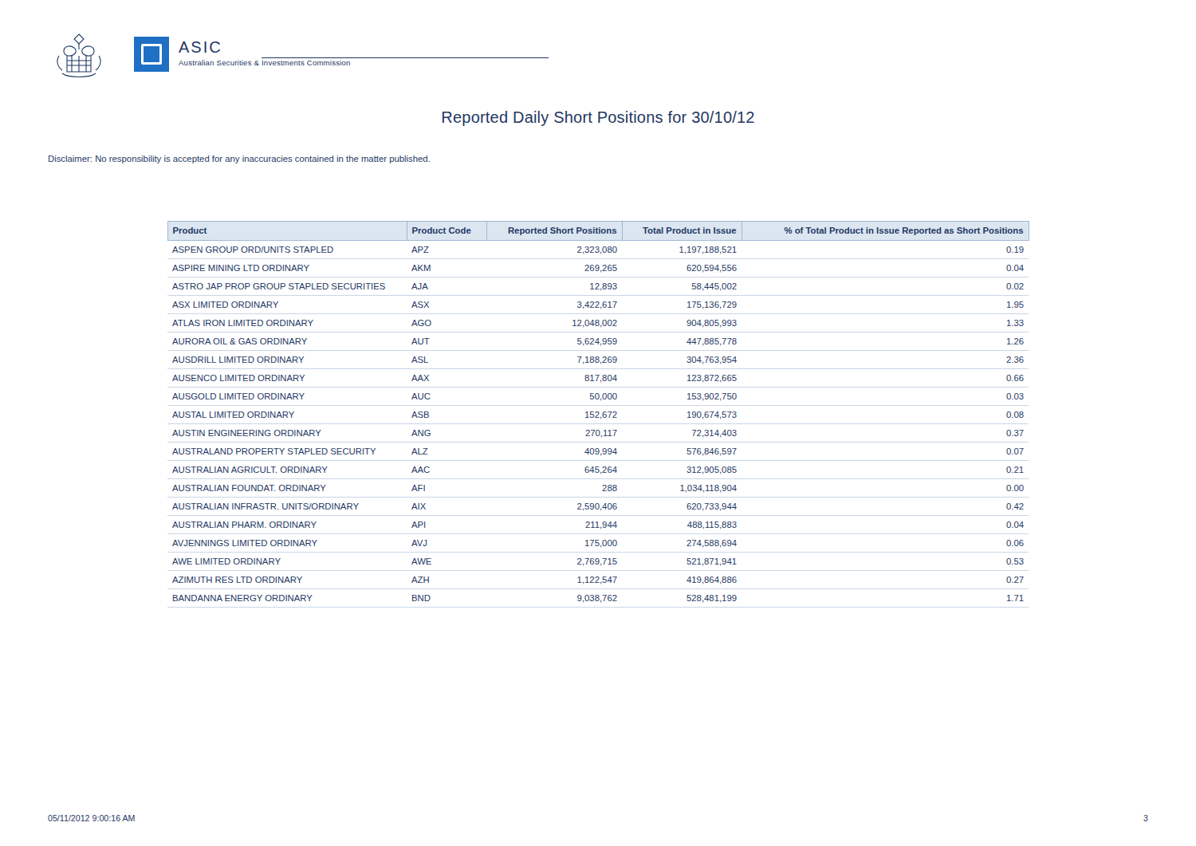ASIC
Australian Securities & Investments Commission
Reported Daily Short Positions for 30/10/12
Disclaimer: No responsibility is accepted for any inaccuracies contained in the matter published.
| Product | Product Code | Reported Short Positions | Total Product in Issue | % of Total Product in Issue Reported as Short Positions |
| --- | --- | --- | --- | --- |
| ASPEN GROUP ORD/UNITS STAPLED | APZ | 2,323,080 | 1,197,188,521 | 0.19 |
| ASPIRE MINING LTD ORDINARY | AKM | 269,265 | 620,594,556 | 0.04 |
| ASTRO JAP PROP GROUP STAPLED SECURITIES | AJA | 12,893 | 58,445,002 | 0.02 |
| ASX LIMITED ORDINARY | ASX | 3,422,617 | 175,136,729 | 1.95 |
| ATLAS IRON LIMITED ORDINARY | AGO | 12,048,002 | 904,805,993 | 1.33 |
| AURORA OIL & GAS ORDINARY | AUT | 5,624,959 | 447,885,778 | 1.26 |
| AUSDRILL LIMITED ORDINARY | ASL | 7,188,269 | 304,763,954 | 2.36 |
| AUSENCO LIMITED ORDINARY | AAX | 817,804 | 123,872,665 | 0.66 |
| AUSGOLD LIMITED ORDINARY | AUC | 50,000 | 153,902,750 | 0.03 |
| AUSTAL LIMITED ORDINARY | ASB | 152,672 | 190,674,573 | 0.08 |
| AUSTIN ENGINEERING ORDINARY | ANG | 270,117 | 72,314,403 | 0.37 |
| AUSTRALAND PROPERTY STAPLED SECURITY | ALZ | 409,994 | 576,846,597 | 0.07 |
| AUSTRALIAN AGRICULT. ORDINARY | AAC | 645,264 | 312,905,085 | 0.21 |
| AUSTRALIAN FOUNDAT. ORDINARY | AFI | 288 | 1,034,118,904 | 0.00 |
| AUSTRALIAN INFRASTR. UNITS/ORDINARY | AIX | 2,590,406 | 620,733,944 | 0.42 |
| AUSTRALIAN PHARM. ORDINARY | API | 211,944 | 488,115,883 | 0.04 |
| AVJENNINGS LIMITED ORDINARY | AVJ | 175,000 | 274,588,694 | 0.06 |
| AWE LIMITED ORDINARY | AWE | 2,769,715 | 521,871,941 | 0.53 |
| AZIMUTH RES LTD ORDINARY | AZH | 1,122,547 | 419,864,886 | 0.27 |
| BANDANNA ENERGY ORDINARY | BND | 9,038,762 | 528,481,199 | 1.71 |
05/11/2012 9:00:16 AM 3